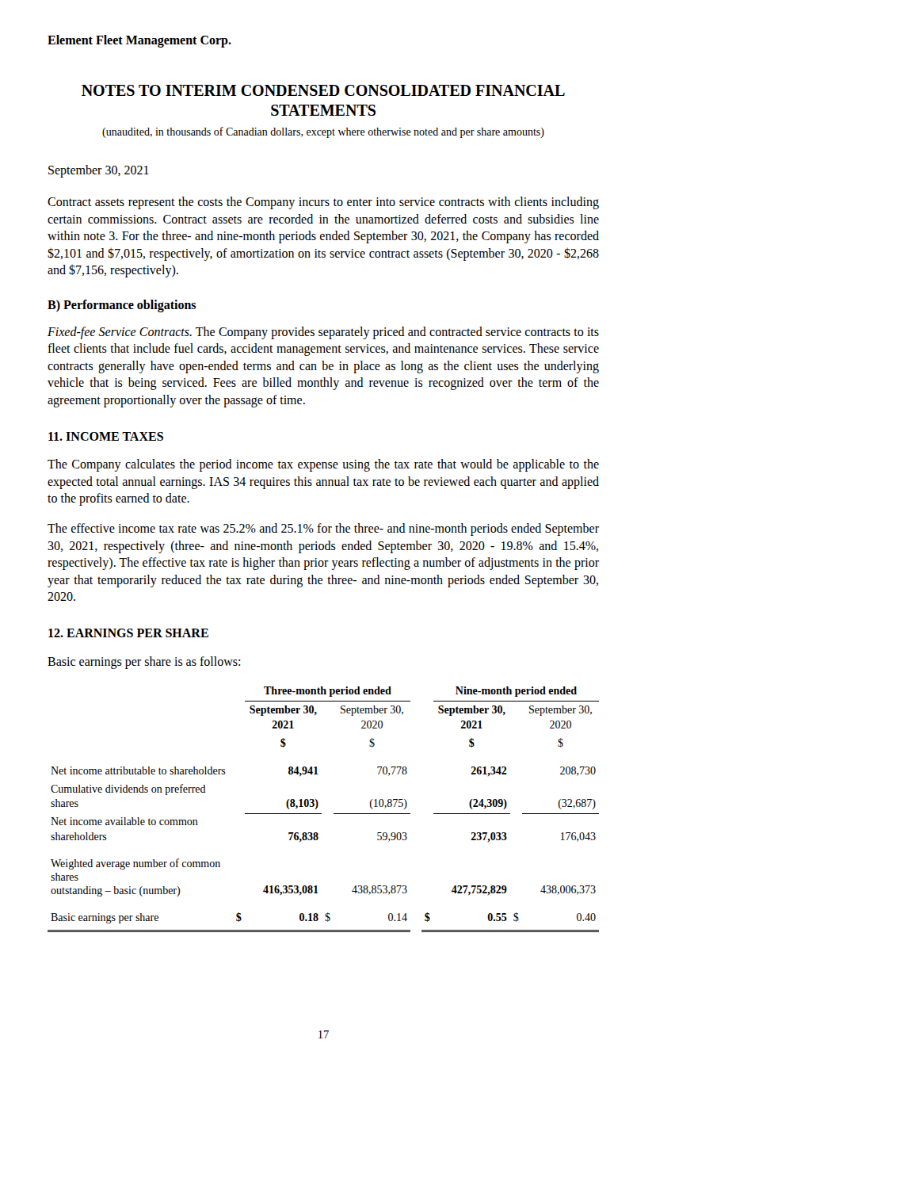Element Fleet Management Corp.
NOTES TO INTERIM CONDENSED CONSOLIDATED FINANCIAL STATEMENTS
(unaudited, in thousands of Canadian dollars, except where otherwise noted and per share amounts)
September 30, 2021
Contract assets represent the costs the Company incurs to enter into service contracts with clients including certain commissions. Contract assets are recorded in the unamortized deferred costs and subsidies line within note 3. For the three- and nine-month periods ended September 30, 2021, the Company has recorded $2,101 and $7,015, respectively, of amortization on its service contract assets (September 30, 2020 - $2,268 and $7,156, respectively).
B) Performance obligations
Fixed-fee Service Contracts. The Company provides separately priced and contracted service contracts to its fleet clients that include fuel cards, accident management services, and maintenance services. These service contracts generally have open-ended terms and can be in place as long as the client uses the underlying vehicle that is being serviced. Fees are billed monthly and revenue is recognized over the term of the agreement proportionally over the passage of time.
11. INCOME TAXES
The Company calculates the period income tax expense using the tax rate that would be applicable to the expected total annual earnings. IAS 34 requires this annual tax rate to be reviewed each quarter and applied to the profits earned to date.
The effective income tax rate was 25.2% and 25.1% for the three- and nine-month periods ended September 30, 2021, respectively (three- and nine-month periods ended September 30, 2020 - 19.8% and 15.4%, respectively). The effective tax rate is higher than prior years reflecting a number of adjustments in the prior year that temporarily reduced the tax rate during the three- and nine-month periods ended September 30, 2020.
12. EARNINGS PER SHARE
Basic earnings per share is as follows:
| | | Three-month period ended | | | Nine-month period ended |
| --- | --- | --- | --- | --- | --- |
| | | September 30, 2021 | | September 30, 2020 | | | September 30, 2021 | | September 30, 2020 |
| | | $ | | $ | | | $ | | $ |
| Net income attributable to shareholders | | 84,941 | | 70,778 | | | 261,342 | | 208,730 |
| Cumulative dividends on preferred shares | | (8,103) | | (10,875) | | | (24,309) | | (32,687) |
| Net income available to common shareholders | | 76,838 | | 59,903 | | | 237,033 | | 176,043 |
| Weighted average number of common shares outstanding – basic (number) | | 416,353,081 | | 438,853,873 | | | 427,752,829 | | 438,006,373 |
| Basic earnings per share | $ | 0.18 | $ | 0.14 | | $ | 0.55 | $ | 0.40 |
17